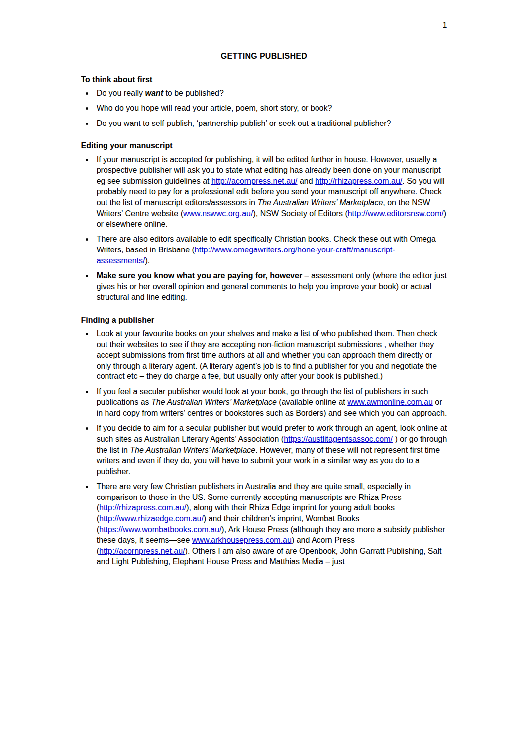1
GETTING PUBLISHED
To think about first
Do you really want to be published?
Who do you hope will read your article, poem, short story, or book?
Do you want to self-publish, ‘partnership publish’ or seek out a traditional publisher?
Editing your manuscript
If your manuscript is accepted for publishing, it will be edited further in house. However, usually a prospective publisher will ask you to state what editing has already been done on your manuscript eg see submission guidelines at http://acornpress.net.au/ and http://rhizapress.com.au/. So you will probably need to pay for a professional edit before you send your manuscript off anywhere. Check out the list of manuscript editors/assessors in The Australian Writers’ Marketplace, on the NSW Writers’ Centre website (www.nswwc.org.au/), NSW Society of Editors (http://www.editorsnsw.com/) or elsewhere online.
There are also editors available to edit specifically Christian books. Check these out with Omega Writers, based in Brisbane (http://www.omegawriters.org/hone-your-craft/manuscript-assessments/).
Make sure you know what you are paying for, however – assessment only (where the editor just gives his or her overall opinion and general comments to help you improve your book) or actual structural and line editing.
Finding a publisher
Look at your favourite books on your shelves and make a list of who published them. Then check out their websites to see if they are accepting non-fiction manuscript submissions , whether they accept submissions from first time authors at all and whether you can approach them directly or only through a literary agent. (A literary agent’s job is to find a publisher for you and negotiate the contract etc – they do charge a fee, but usually only after your book is published.)
If you feel a secular publisher would look at your book, go through the list of publishers in such publications as The Australian Writers’ Marketplace (available online at www.awmonline.com.au or in hard copy from writers’ centres or bookstores such as Borders) and see which you can approach.
If you decide to aim for a secular publisher but would prefer to work through an agent, look online at such sites as Australian Literary Agents’ Association (https://austlitagentsassoc.com/ ) or go through the list in The Australian Writers’ Marketplace. However, many of these will not represent first time writers and even if they do, you will have to submit your work in a similar way as you do to a publisher.
There are very few Christian publishers in Australia and they are quite small, especially in comparison to those in the US. Some currently accepting manuscripts are Rhiza Press (http://rhizapress.com.au/), along with their Rhiza Edge imprint for young adult books (http://www.rhizaedge.com.au/) and their children’s imprint, Wombat Books (https://www.wombatbooks.com.au/), Ark House Press (although they are more a subsidy publisher these days, it seems—see www.arkhousepress.com.au) and Acorn Press (http://acornpress.net.au/). Others I am also aware of are Openbook, John Garratt Publishing, Salt and Light Publishing, Elephant House Press and Matthias Media – just